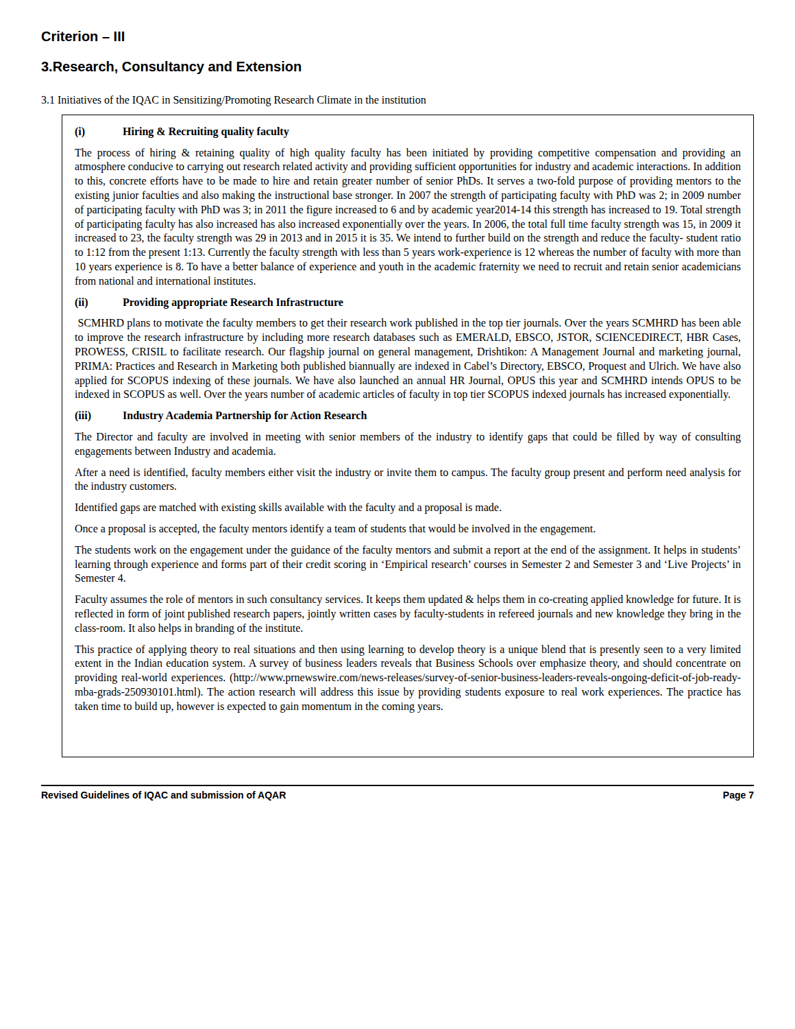Criterion – III
3.Research, Consultancy and Extension
3.1 Initiatives of the IQAC in Sensitizing/Promoting Research Climate in the institution
(i) Hiring & Recruiting quality faculty
The process of hiring & retaining quality of high quality faculty has been initiated by providing competitive compensation and providing an atmosphere conducive to carrying out research related activity and providing sufficient opportunities for industry and academic interactions. In addition to this, concrete efforts have to be made to hire and retain greater number of senior PhDs. It serves a two-fold purpose of providing mentors to the existing junior faculties and also making the instructional base stronger. In 2007 the strength of participating faculty with PhD was 2; in 2009 number of participating faculty with PhD was 3; in 2011 the figure increased to 6 and by academic year2014-14 this strength has increased to 19. Total strength of participating faculty has also increased has also increased exponentially over the years. In 2006, the total full time faculty strength was 15, in 2009 it increased to 23, the faculty strength was 29 in 2013 and in 2015 it is 35. We intend to further build on the strength and reduce the faculty- student ratio to 1:12 from the present 1:13. Currently the faculty strength with less than 5 years work-experience is 12 whereas the number of faculty with more than 10 years experience is 8. To have a better balance of experience and youth in the academic fraternity we need to recruit and retain senior academicians from national and international institutes.
(ii) Providing appropriate Research Infrastructure
SCMHRD plans to motivate the faculty members to get their research work published in the top tier journals. Over the years SCMHRD has been able to improve the research infrastructure by including more research databases such as EMERALD, EBSCO, JSTOR, SCIENCEDIRECT, HBR Cases, PROWESS, CRISIL to facilitate research. Our flagship journal on general management, Drishtikon: A Management Journal and marketing journal, PRIMA: Practices and Research in Marketing both published biannually are indexed in Cabel’s Directory, EBSCO, Proquest and Ulrich. We have also applied for SCOPUS indexing of these journals. We have also launched an annual HR Journal, OPUS this year and SCMHRD intends OPUS to be indexed in SCOPUS as well. Over the years number of academic articles of faculty in top tier SCOPUS indexed journals has increased exponentially.
(iii) Industry Academia Partnership for Action Research
The Director and faculty are involved in meeting with senior members of the industry to identify gaps that could be filled by way of consulting engagements between Industry and academia.
After a need is identified, faculty members either visit the industry or invite them to campus. The faculty group present and perform need analysis for the industry customers.
Identified gaps are matched with existing skills available with the faculty and a proposal is made.
Once a proposal is accepted, the faculty mentors identify a team of students that would be involved in the engagement.
The students work on the engagement under the guidance of the faculty mentors and submit a report at the end of the assignment. It helps in students’ learning through experience and forms part of their credit scoring in ‘Empirical research’ courses in Semester 2 and Semester 3 and ‘Live Projects’ in Semester 4.
Faculty assumes the role of mentors in such consultancy services. It keeps them updated & helps them in co-creating applied knowledge for future. It is reflected in form of joint published research papers, jointly written cases by faculty-students in refereed journals and new knowledge they bring in the class-room. It also helps in branding of the institute.
This practice of applying theory to real situations and then using learning to develop theory is a unique blend that is presently seen to a very limited extent in the Indian education system. A survey of business leaders reveals that Business Schools over emphasize theory, and should concentrate on providing real-world experiences. (http://www.prnewswire.com/news-releases/survey-of-senior-business-leaders-reveals-ongoing-deficit-of-job-ready-mba-grads-250930101.html). The action research will address this issue by providing students exposure to real work experiences. The practice has taken time to build up, however is expected to gain momentum in the coming years.
Revised Guidelines of IQAC and submission of AQAR Page 7